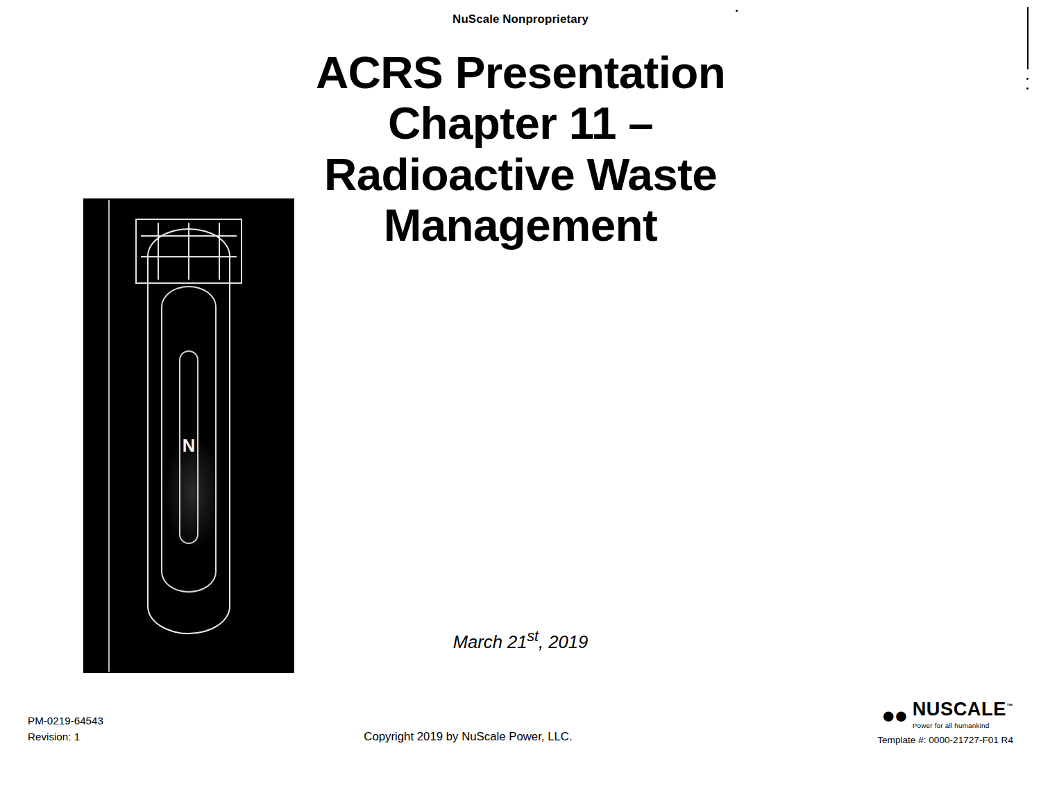NuScale Nonproprietary
ACRS Presentation Chapter 11 – Radioactive Waste Management
N
March 21st, 2019
PM-0219-64543
Revision: 1
Copyright 2019 by NuScale Power, LLC.
●● NUSCALE™
Power for all humankind
Template #: 0000-21727-F01 R4